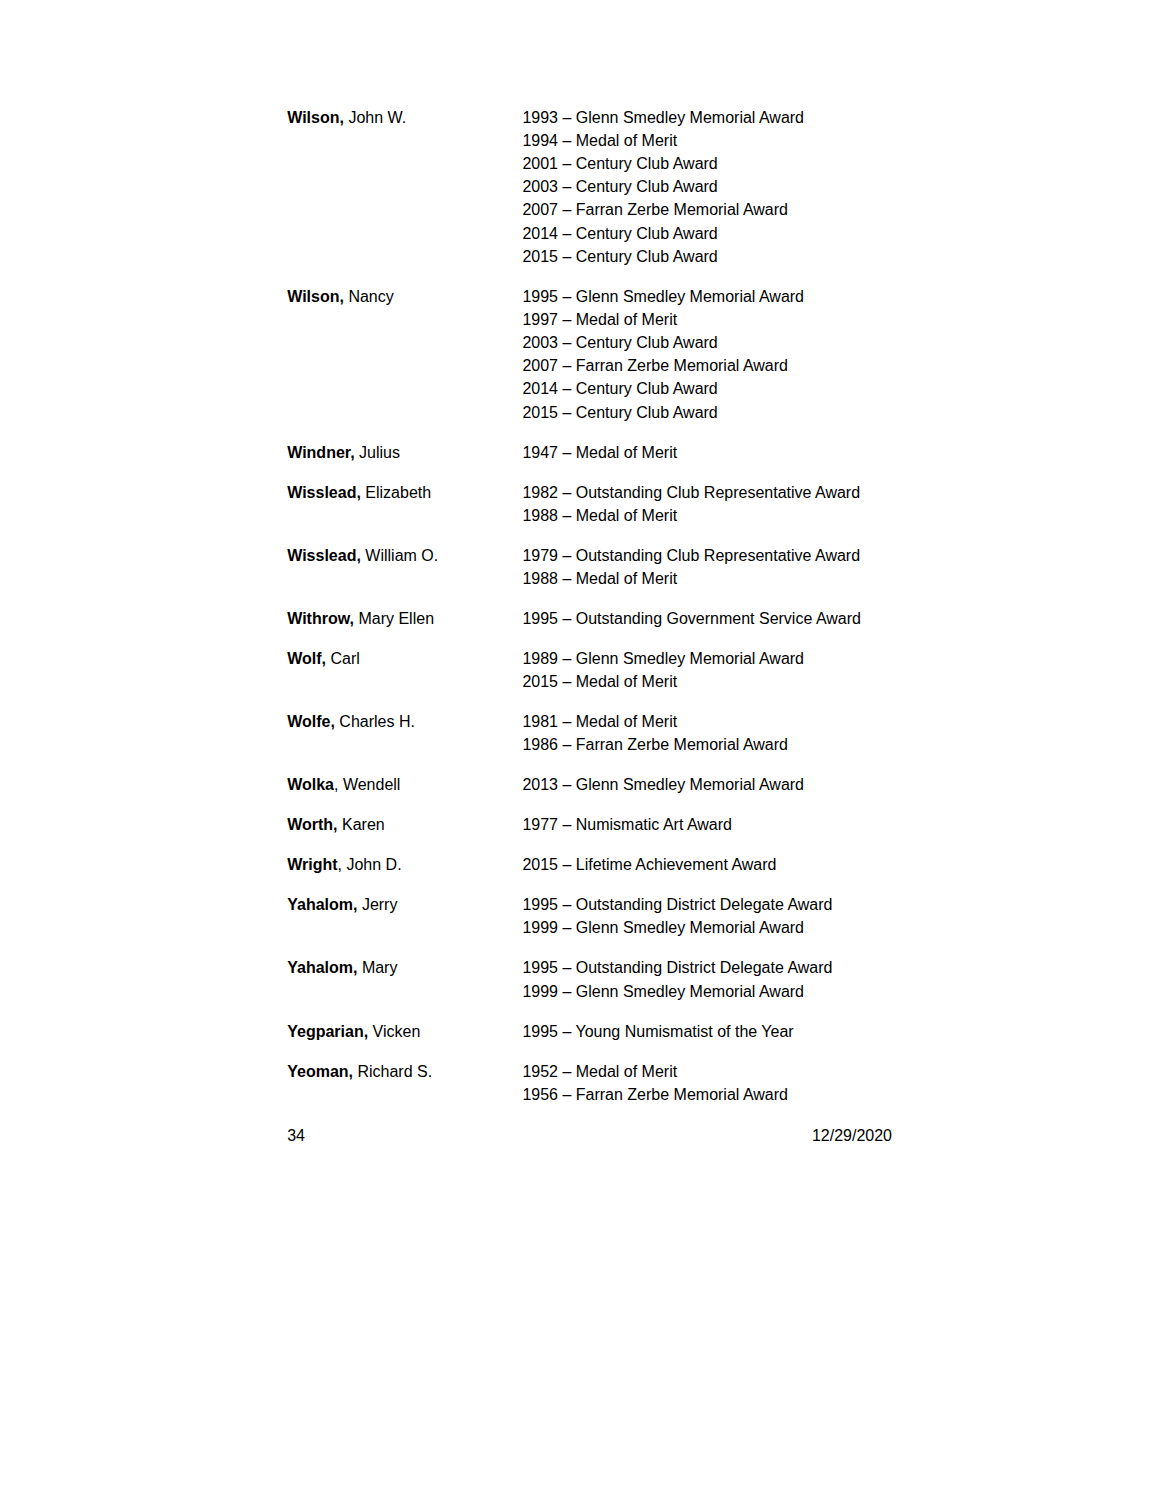| Wilson, John W. | 1993 – Glenn Smedley Memorial Award 1994 – Medal of Merit 2001 – Century Club Award 2003 – Century Club Award 2007 – Farran Zerbe Memorial Award 2014 – Century Club Award 2015 – Century Club Award |
| Wilson, Nancy | 1995 – Glenn Smedley Memorial Award 1997 – Medal of Merit 2003 – Century Club Award 2007 – Farran Zerbe Memorial Award 2014 – Century Club Award 2015 – Century Club Award |
| Windner, Julius | 1947 – Medal of Merit |
| Wisslead, Elizabeth | 1982 – Outstanding Club Representative Award 1988 – Medal of Merit |
| Wisslead, William O. | 1979 – Outstanding Club Representative Award 1988 – Medal of Merit |
| Withrow, Mary Ellen | 1995 – Outstanding Government Service Award |
| Wolf, Carl | 1989 – Glenn Smedley Memorial Award 2015 – Medal of Merit |
| Wolfe, Charles H. | 1981 – Medal of Merit 1986 – Farran Zerbe Memorial Award |
| Wolka , Wendell | 2013 – Glenn Smedley Memorial Award |
| Worth, Karen | 1977 – Numismatic Art Award |
| Wright , John D. | 2015 – Lifetime Achievement Award |
| Yahalom, Jerry | 1995 – Outstanding District Delegate Award 1999 – Glenn Smedley Memorial Award |
| Yahalom, Mary | 1995 – Outstanding District Delegate Award 1999 – Glenn Smedley Memorial Award |
| Yegparian, Vicken | 1995 – Young Numismatist of the Year |
| Yeoman, Richard S. | 1952 – Medal of Merit 1956 – Farran Zerbe Memorial Award |
34 12/29/2020